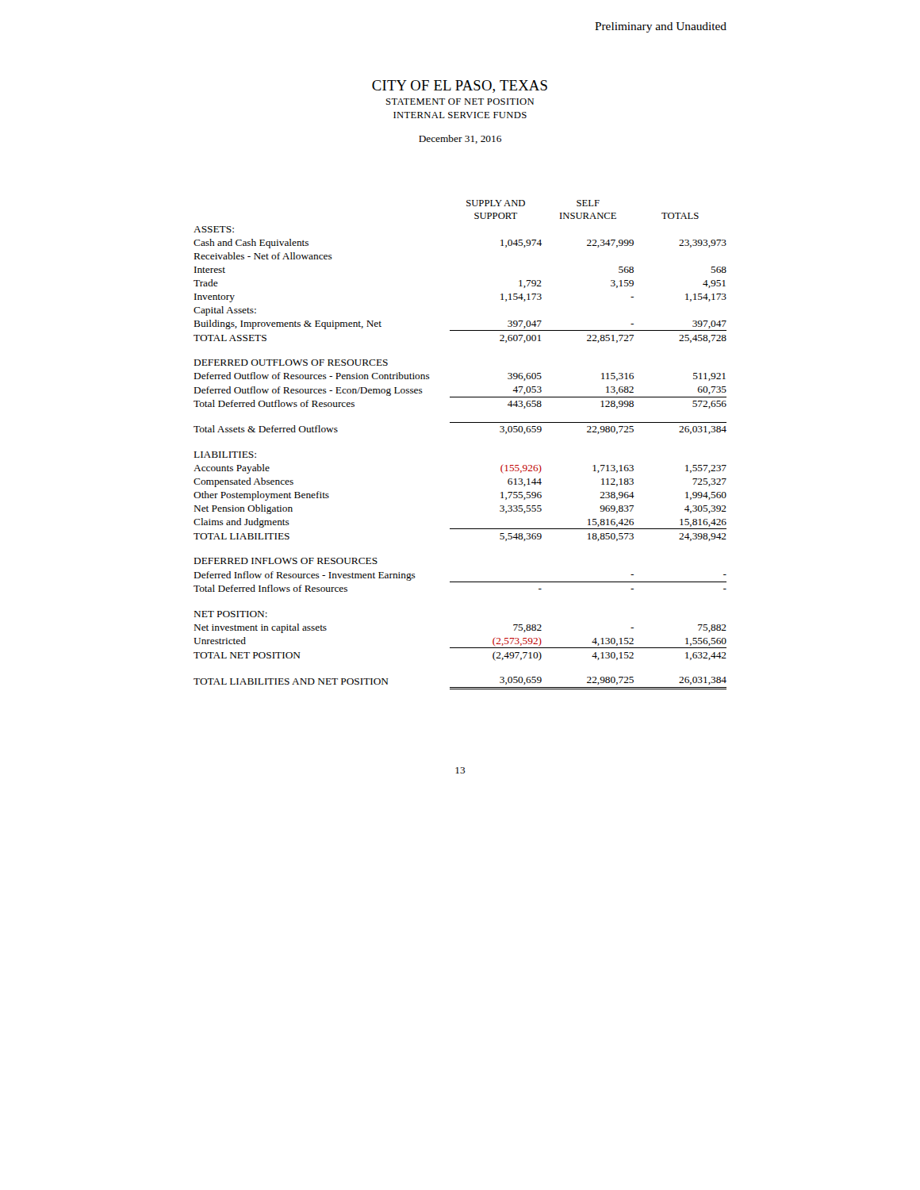Preliminary and Unaudited
CITY OF EL PASO, TEXAS
STATEMENT OF NET POSITION
INTERNAL SERVICE FUNDS
December 31, 2016
| | SUPPLY AND | SELF | |
| | SUPPORT | INSURANCE | TOTALS |
| ASSETS: | | | |
| Cash and Cash Equivalents | 1,045,974 | 22,347,999 | 23,393,973 |
| Receivables - Net of Allowances | | | |
| Interest | | 568 | 568 |
| Trade | 1,792 | 3,159 | 4,951 |
| Inventory | 1,154,173 | - | 1,154,173 |
| Capital Assets: | | | |
| Buildings, Improvements & Equipment, Net | 397,047 | - | 397,047 |
| TOTAL ASSETS | 2,607,001 | 22,851,727 | 25,458,728 |
| DEFERRED OUTFLOWS OF RESOURCES | | | |
| Deferred Outflow of Resources - Pension Contributions | 396,605 | 115,316 | 511,921 |
| Deferred Outflow of Resources - Econ/Demog Losses | 47,053 | 13,682 | 60,735 |
| Total Deferred Outflows of Resources | 443,658 | 128,998 | 572,656 |
| Total Assets & Deferred Outflows | 3,050,659 | 22,980,725 | 26,031,384 |
| LIABILITIES: | | | |
| Accounts Payable | (155,926) | 1,713,163 | 1,557,237 |
| Compensated Absences | 613,144 | 112,183 | 725,327 |
| Other Postemployment Benefits | 1,755,596 | 238,964 | 1,994,560 |
| Net Pension Obligation | 3,335,555 | 969,837 | 4,305,392 |
| Claims and Judgments | | 15,816,426 | 15,816,426 |
| TOTAL LIABILITIES | 5,548,369 | 18,850,573 | 24,398,942 |
| DEFERRED INFLOWS OF RESOURCES | | | |
| Deferred Inflow of Resources - Investment Earnings | | - | - |
| Total Deferred Inflows of Resources | - | - | - |
| NET POSITION: | | | |
| Net investment in capital assets | 75,882 | - | 75,882 |
| Unrestricted | (2,573,592) | 4,130,152 | 1,556,560 |
| TOTAL NET POSITION | (2,497,710) | 4,130,152 | 1,632,442 |
| TOTAL LIABILITIES AND NET POSITION | 3,050,659 | 22,980,725 | 26,031,384 |
13